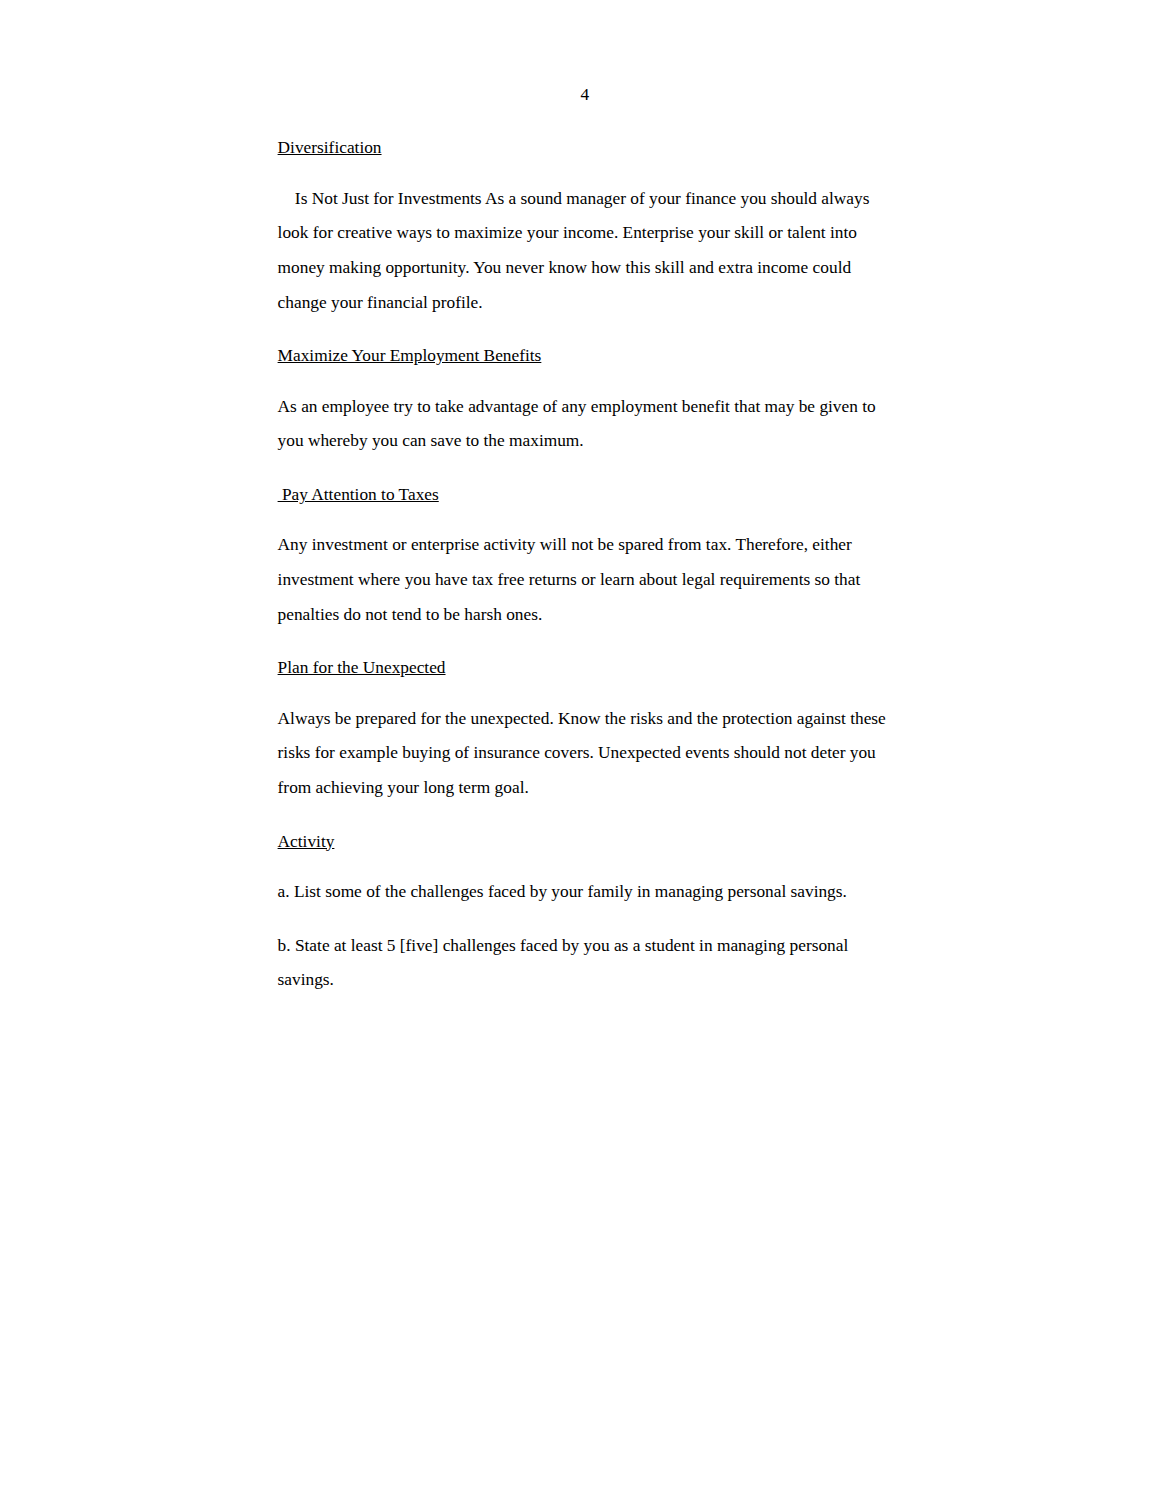4
Diversification
Is Not Just for Investments As a sound manager of your finance you should always look for creative ways to maximize your income. Enterprise your skill or talent into money making opportunity. You never know how this skill and extra income could change your financial profile.
Maximize Your Employment Benefits
As an employee try to take advantage of any employment benefit that may be given to you whereby you can save to the maximum.
Pay Attention to Taxes
Any investment or enterprise activity will not be spared from tax. Therefore, either investment where you have tax free returns or learn about legal requirements so that penalties do not tend to be harsh ones.
Plan for the Unexpected
Always be prepared for the unexpected. Know the risks and the protection against these risks for example buying of insurance covers. Unexpected events should not deter you from achieving your long term goal.
Activity
a. List some of the challenges faced by your family in managing personal savings.
b. State at least 5 [five] challenges faced by you as a student in managing personal savings.